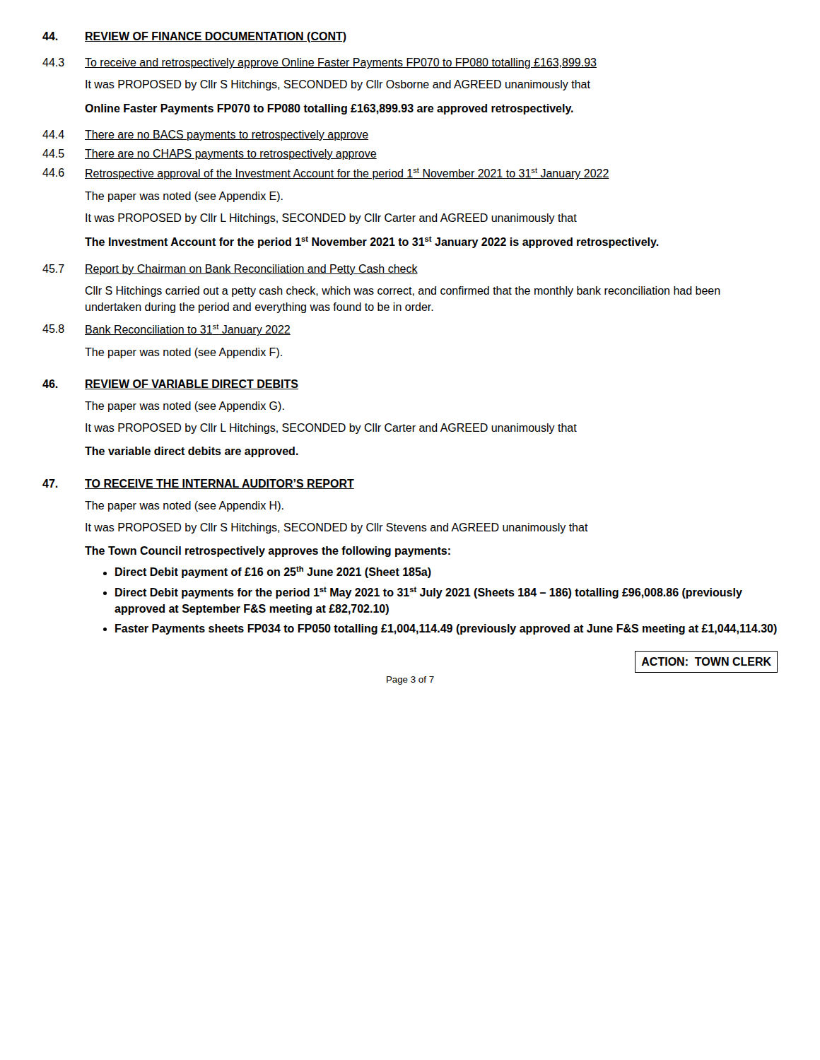44.
Review of Finance Documentation (cont)
44.3
To receive and retrospectively approve Online Faster Payments FP070 to FP080 totalling £163,899.93
It was PROPOSED by Cllr S Hitchings, SECONDED by Cllr Osborne and AGREED unanimously that
Online Faster Payments FP070 to FP080 totalling £163,899.93 are approved retrospectively.
44.4
There are no BACS payments to retrospectively approve
44.5
There are no CHAPS payments to retrospectively approve
44.6
Retrospective approval of the Investment Account for the period 1st November 2021 to 31st January 2022
The paper was noted (see Appendix E).
It was PROPOSED by Cllr L Hitchings, SECONDED by Cllr Carter and AGREED unanimously that
The Investment Account for the period 1st November 2021 to 31st January 2022 is approved retrospectively.
45.7
Report by Chairman on Bank Reconciliation and Petty Cash check
Cllr S Hitchings carried out a petty cash check, which was correct, and confirmed that the monthly bank reconciliation had been undertaken during the period and everything was found to be in order.
45.8
Bank Reconciliation to 31st January 2022
The paper was noted (see Appendix F).
46.
Review of Variable Direct Debits
The paper was noted (see Appendix G).
It was PROPOSED by Cllr L Hitchings, SECONDED by Cllr Carter and AGREED unanimously that
The variable direct debits are approved.
47.
To receive the Internal Auditor’s Report
The paper was noted (see Appendix H).
It was PROPOSED by Cllr S Hitchings, SECONDED by Cllr Stevens and AGREED unanimously that
The Town Council retrospectively approves the following payments:
Direct Debit payment of £16 on 25th June 2021 (Sheet 185a)
Direct Debit payments for the period 1st May 2021 to 31st July 2021 (Sheets 184 – 186) totalling £96,008.86 (previously approved at September F&S meeting at £82,702.10)
Faster Payments sheets FP034 to FP050 totalling £1,004,114.49 (previously approved at June F&S meeting at £1,044,114.30)
ACTION: TOWN CLERK
Page 3 of 7